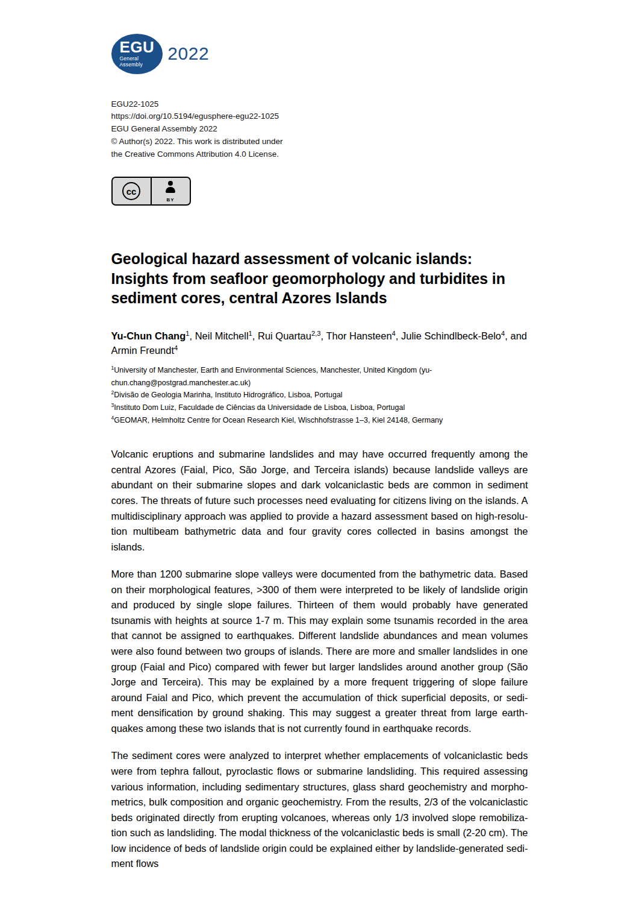EGUGeneral
Assembly 2022
EGU22-1025
https://doi.org/10.5194/egusphere-egu22-1025
EGU General Assembly 2022
© Author(s) 2022. This work is distributed under
the Creative Commons Attribution 4.0 License.
cc
BY
Geological hazard assessment of volcanic islands: Insights from seafloor geomorphology and turbidites in sediment cores, central Azores Islands
Yu-Chun Chang1, Neil Mitchell1, Rui Quartau2,3, Thor Hansteen4, Julie Schindlbeck-Belo4, and Armin Freundt4
1University of Manchester, Earth and Environmental Sciences, Manchester, United Kingdom (yu-chun.chang@postgrad.manchester.ac.uk)
2Divisão de Geologia Marinha, Instituto Hidrográfico, Lisboa, Portugal
3Instituto Dom Luiz, Faculdade de Ciências da Universidade de Lisboa, Lisboa, Portugal
4GEOMAR, Helmholtz Centre for Ocean Research Kiel, Wischhofstrasse 1–3, Kiel 24148, Germany
Volcanic eruptions and submarine landslides and may have occurred frequently among the central Azores (Faial, Pico, São Jorge, and Terceira islands) because landslide valleys are abundant on their submarine slopes and dark volcaniclastic beds are common in sediment cores. The threats of future such processes need evaluating for citizens living on the islands. A multidisciplinary approach was applied to provide a hazard assessment based on high-resolution multibeam bathymetric data and four gravity cores collected in basins amongst the islands.
More than 1200 submarine slope valleys were documented from the bathymetric data. Based on their morphological features, >300 of them were interpreted to be likely of landslide origin and produced by single slope failures. Thirteen of them would probably have generated tsunamis with heights at source 1-7 m. This may explain some tsunamis recorded in the area that cannot be assigned to earthquakes. Different landslide abundances and mean volumes were also found between two groups of islands. There are more and smaller landslides in one group (Faial and Pico) compared with fewer but larger landslides around another group (São Jorge and Terceira). This may be explained by a more frequent triggering of slope failure around Faial and Pico, which prevent the accumulation of thick superficial deposits, or sediment densification by ground shaking. This may suggest a greater threat from large earthquakes among these two islands that is not currently found in earthquake records.
The sediment cores were analyzed to interpret whether emplacements of volcaniclastic beds were from tephra fallout, pyroclastic flows or submarine landsliding. This required assessing various information, including sedimentary structures, glass shard geochemistry and morphometrics, bulk composition and organic geochemistry. From the results, 2/3 of the volcaniclastic beds originated directly from erupting volcanoes, whereas only 1/3 involved slope remobilization such as landsliding. The modal thickness of the volcaniclastic beds is small (2-20 cm). The low incidence of beds of landslide origin could be explained either by landslide-generated sediment flows